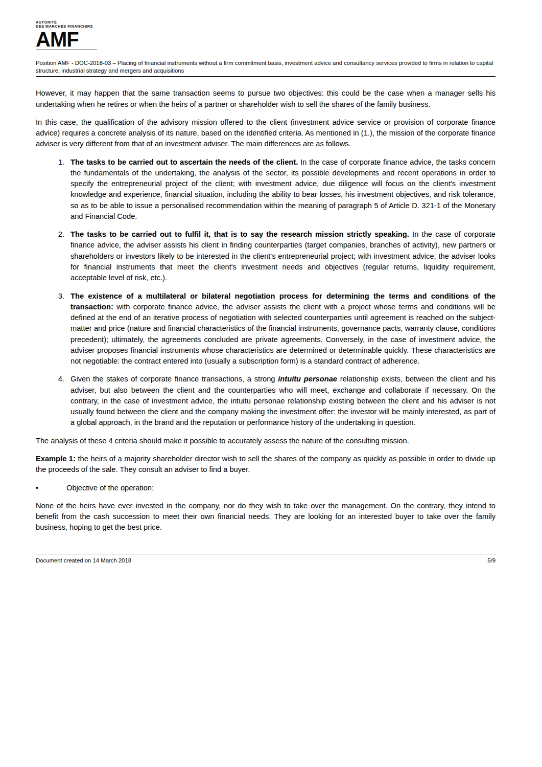AUTORITÉ
DES MARCHÉS FINANCIERS
AMF
Position AMF - DOC-2018-03 – Placing of financial instruments without a firm commitment basis, investment advice and consultancy services provided to firms in relation to capital structure, industrial strategy and mergers and acquisitions
However, it may happen that the same transaction seems to pursue two objectives: this could be the case when a manager sells his undertaking when he retires or when the heirs of a partner or shareholder wish to sell the shares of the family business.
In this case, the qualification of the advisory mission offered to the client (investment advice service or provision of corporate finance advice) requires a concrete analysis of its nature, based on the identified criteria. As mentioned in (1.), the mission of the corporate finance adviser is very different from that of an investment adviser. The main differences are as follows.
The tasks to be carried out to ascertain the needs of the client. In the case of corporate finance advice, the tasks concern the fundamentals of the undertaking, the analysis of the sector, its possible developments and recent operations in order to specify the entrepreneurial project of the client; with investment advice, due diligence will focus on the client's investment knowledge and experience, financial situation, including the ability to bear losses, his investment objectives, and risk tolerance, so as to be able to issue a personalised recommendation within the meaning of paragraph 5 of Article D. 321-1 of the Monetary and Financial Code.
The tasks to be carried out to fulfil it, that is to say the research mission strictly speaking. In the case of corporate finance advice, the adviser assists his client in finding counterparties (target companies, branches of activity), new partners or shareholders or investors likely to be interested in the client's entrepreneurial project; with investment advice, the adviser looks for financial instruments that meet the client's investment needs and objectives (regular returns, liquidity requirement, acceptable level of risk, etc.).
The existence of a multilateral or bilateral negotiation process for determining the terms and conditions of the transaction: with corporate finance advice, the adviser assists the client with a project whose terms and conditions will be defined at the end of an iterative process of negotiation with selected counterparties until agreement is reached on the subject-matter and price (nature and financial characteristics of the financial instruments, governance pacts, warranty clause, conditions precedent); ultimately, the agreements concluded are private agreements. Conversely, in the case of investment advice, the adviser proposes financial instruments whose characteristics are determined or determinable quickly. These characteristics are not negotiable: the contract entered into (usually a subscription form) is a standard contract of adherence.
Given the stakes of corporate finance transactions, a strong intuitu personae relationship exists, between the client and his adviser, but also between the client and the counterparties who will meet, exchange and collaborate if necessary. On the contrary, in the case of investment advice, the intuitu personae relationship existing between the client and his adviser is not usually found between the client and the company making the investment offer: the investor will be mainly interested, as part of a global approach, in the brand and the reputation or performance history of the undertaking in question.
The analysis of these 4 criteria should make it possible to accurately assess the nature of the consulting mission.
Example 1: the heirs of a majority shareholder director wish to sell the shares of the company as quickly as possible in order to divide up the proceeds of the sale. They consult an adviser to find a buyer.
•Objective of the operation:
None of the heirs have ever invested in the company, nor do they wish to take over the management. On the contrary, they intend to benefit from the cash succession to meet their own financial needs. They are looking for an interested buyer to take over the family business, hoping to get the best price.
Document created on 14 March 2018 5/9